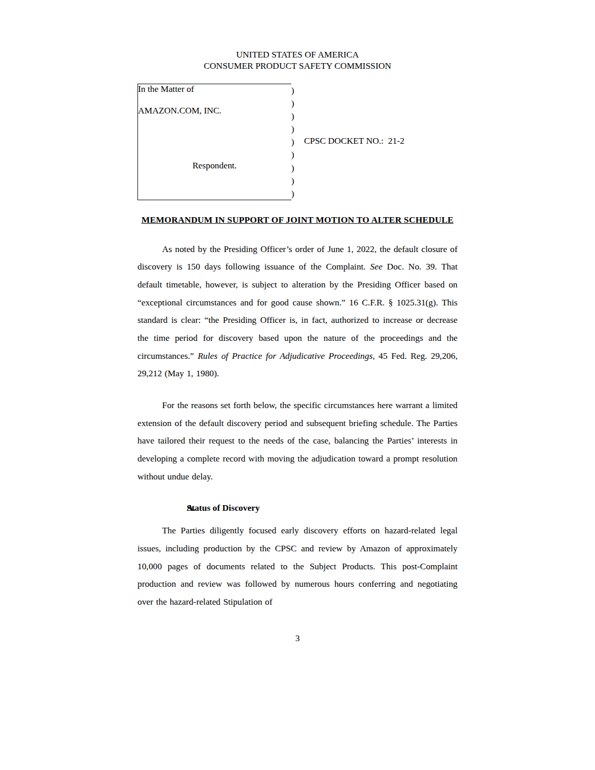UNITED STATES OF AMERICA
CONSUMER PRODUCT SAFETY COMMISSION
| In the Matter of AMAZON.COM, INC. Respondent. | ) ) ) ) ) ) ) ) ) | CPSC DOCKET NO.: 21-2 |
MEMORANDUM IN SUPPORT OF JOINT MOTION TO ALTER SCHEDULE
As noted by the Presiding Officer’s order of June 1, 2022, the default closure of discovery is 150 days following issuance of the Complaint. See Doc. No. 39. That default timetable, however, is subject to alteration by the Presiding Officer based on “exceptional circumstances and for good cause shown.” 16 C.F.R. § 1025.31(g). This standard is clear: “the Presiding Officer is, in fact, authorized to increase or decrease the time period for discovery based upon the nature of the proceedings and the circumstances.” Rules of Practice for Adjudicative Proceedings, 45 Fed. Reg. 29,206, 29,212 (May 1, 1980).
For the reasons set forth below, the specific circumstances here warrant a limited extension of the default discovery period and subsequent briefing schedule. The Parties have tailored their request to the needs of the case, balancing the Parties’ interests in developing a complete record with moving the adjudication toward a prompt resolution without undue delay.
A. Status of Discovery
The Parties diligently focused early discovery efforts on hazard-related legal issues, including production by the CPSC and review by Amazon of approximately 10,000 pages of documents related to the Subject Products. This post-Complaint production and review was followed by numerous hours conferring and negotiating over the hazard-related Stipulation of
3